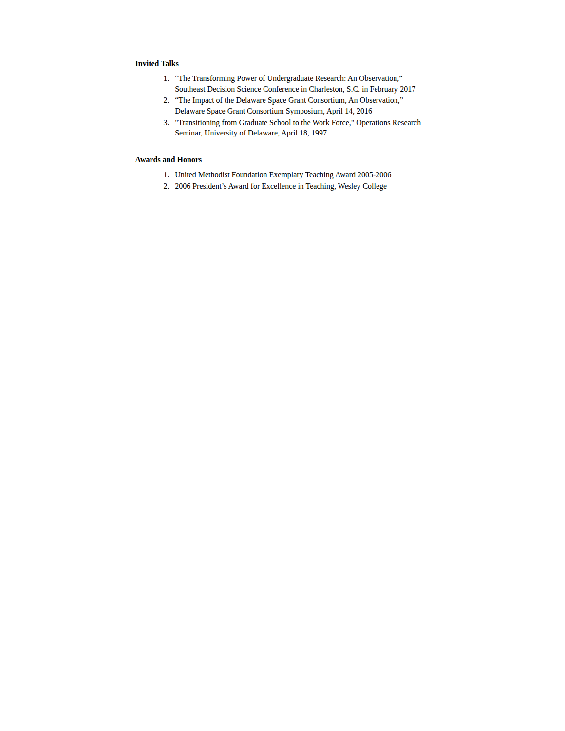Invited Talks
“The Transforming Power of Undergraduate Research: An Observation,” Southeast Decision Science Conference in Charleston, S.C. in February 2017
“The Impact of the Delaware Space Grant Consortium, An Observation,” Delaware Space Grant Consortium Symposium, April 14, 2016
"Transitioning from Graduate School to the Work Force," Operations Research Seminar, University of Delaware, April 18, 1997
Awards and Honors
United Methodist Foundation Exemplary Teaching Award 2005-2006
2006 President’s Award for Excellence in Teaching, Wesley College